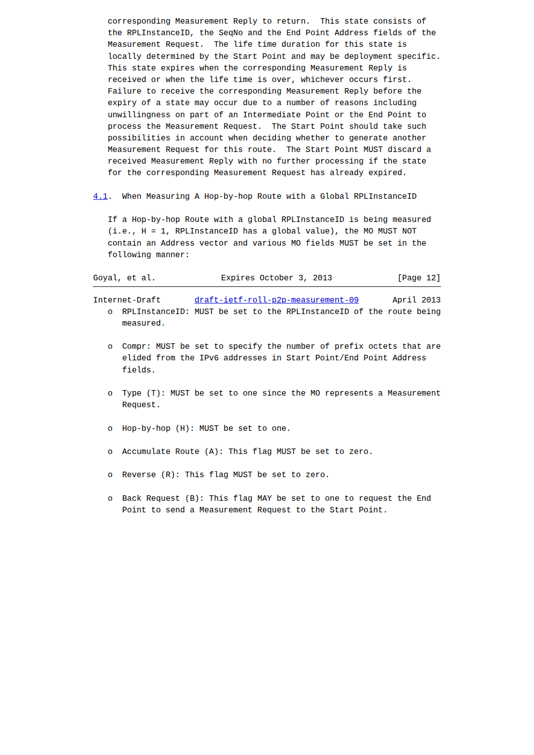corresponding Measurement Reply to return.  This state consists of
   the RPLInstanceID, the SeqNo and the End Point Address fields of the
   Measurement Request.  The life time duration for this state is
   locally determined by the Start Point and may be deployment specific.
   This state expires when the corresponding Measurement Reply is
   received or when the life time is over, whichever occurs first.
   Failure to receive the corresponding Measurement Reply before the
   expiry of a state may occur due to a number of reasons including
   unwillingness on part of an Intermediate Point or the End Point to
   process the Measurement Request.  The Start Point should take such
   possibilities in account when deciding whether to generate another
   Measurement Request for this route.  The Start Point MUST discard a
   received Measurement Reply with no further processing if the state
   for the corresponding Measurement Request has already expired.

4.1.  When Measuring A Hop-by-hop Route with a Global RPLInstanceID

   If a Hop-by-hop Route with a global RPLInstanceID is being measured
   (i.e., H = 1, RPLInstanceID has a global value), the MO MUST NOT
   contain an Address vector and various MO fields MUST be set in the
   following manner:
Goyal, et al. Expires October 3, 2013 [Page 12]
Internet-Draft draft-ietf-roll-p2p-measurement-09 April 2013
   o  RPLInstanceID: MUST be set to the RPLInstanceID of the route being
      measured.

   o  Compr: MUST be set to specify the number of prefix octets that are
      elided from the IPv6 addresses in Start Point/End Point Address
      fields.

   o  Type (T): MUST be set to one since the MO represents a Measurement
      Request.

   o  Hop-by-hop (H): MUST be set to one.

   o  Accumulate Route (A): This flag MUST be set to zero.

   o  Reverse (R): This flag MUST be set to zero.

   o  Back Request (B): This flag MAY be set to one to request the End
      Point to send a Measurement Request to the Start Point.